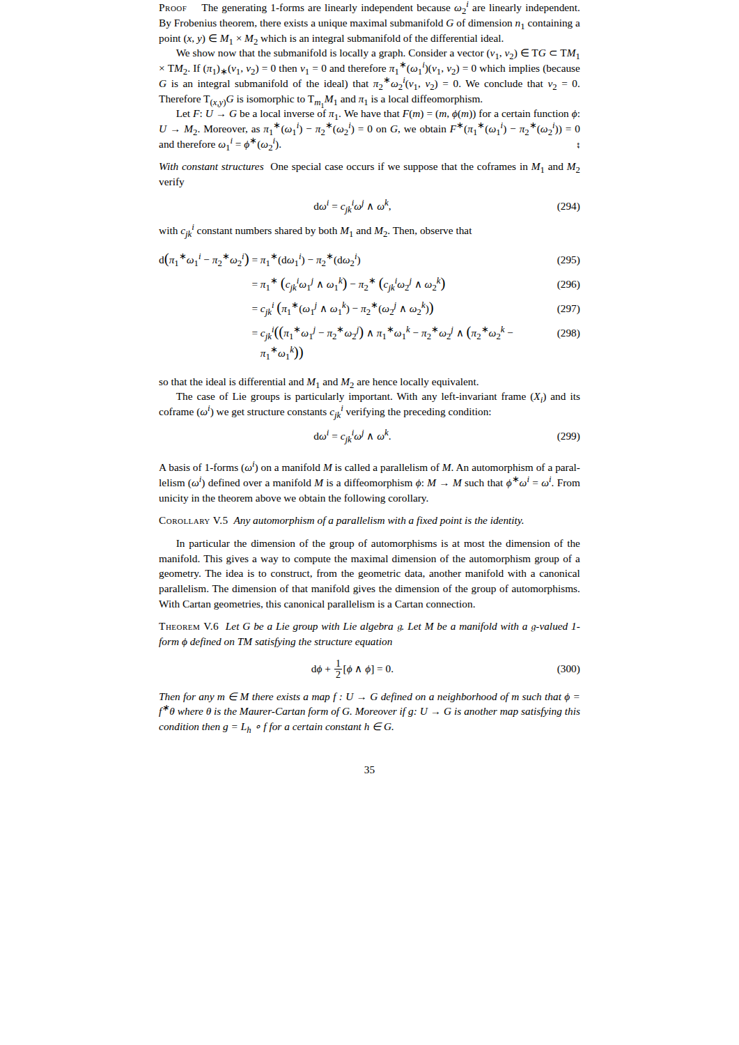Proof The generating 1-forms are linearly independent because ω2i are linearly independent. By Frobenius theorem, there exists a unique maximal submanifold G of dimension n1 containing a point (x, y) ∈ M1 × M2 which is an integral submanifold of the differential ideal.
We show now that the submanifold is locally a graph. Consider a vector (v1, v2) ∈ TG ⊂ TM1 × TM2. If (π1)∗(v1, v2) = 0 then v1 = 0 and therefore π1∗(ω1i)(v1, v2) = 0 which implies (because G is an integral submanifold of the ideal) that π2∗ω2i(v1, v2) = 0. We conclude that v2 = 0. Therefore T(x,y)G is isomorphic to Tm1M1 and π1 is a local diffeomorphism.
Let F: U → G be a local inverse of π1. We have that F(m) = (m, ϕ(m)) for a certain function ϕ: U → M2. Moreover, as π1∗(ω1i) − π2∗(ω2i) = 0 on G, we obtain F∗(π1∗(ω1i) − π2∗(ω2i)) = 0 and therefore ω1i = ϕ∗(ω2i).⨟
With constant structures One special case occurs if we suppose that the coframes in M1 and M2 verify
dωi = cjkiωj ∧ ωk,
(294)
with cjki constant numbers shared by both M1 and M2. Then, observe that
| d ( π 1 ∗ ω 1 i − π 2 ∗ ω 2 i ) | = | π 1 ∗ (d ω 1 i ) − π 2 ∗ (d ω 2 i ) | (295) |
| | = | π 1 ∗ ( c jk i ω 1 j ∧ ω 1 k ) − π 2 ∗ ( c jk i ω 2 j ∧ ω 2 k ) | (296) |
| | = | c jk i ( π 1 ∗ ( ω 1 j ∧ ω 1 k ) − π 2 ∗ ( ω 2 j ∧ ω 2 k ) ) | (297) |
| | = | c jk i ( ( π 1 ∗ ω 1 j − π 2 ∗ ω 2 j ) ∧ π 1 ∗ ω 1 k − π 2 ∗ ω 2 j ∧ ( π 2 ∗ ω 2 k − π 1 ∗ ω 1 k ) ) | (298) |
so that the ideal is differential and M1 and M2 are hence locally equivalent.
The case of Lie groups is particularly important. With any left-invariant frame (Xi) and its coframe (ωi) we get structure constants cjki verifying the preceding condition:
dωi = cjkiωj ∧ ωk.
(299)
A basis of 1-forms (ωi) on a manifold M is called a parallelism of M. An automorphism of a parallelism (ωi) defined over a manifold M is a diffeomorphism ϕ: M → M such that ϕ∗ωi = ωi. From unicity in the theorem above we obtain the following corollary.
Corollary V.5 Any automorphism of a parallelism with a fixed point is the identity.
In particular the dimension of the group of automorphisms is at most the dimension of the manifold. This gives a way to compute the maximal dimension of the automorphism group of a geometry. The idea is to construct, from the geometric data, another manifold with a canonical parallelism. The dimension of that manifold gives the dimension of the group of automorphisms. With Cartan geometries, this canonical parallelism is a Cartan connection.
Theorem V.6 Let G be a Lie group with Lie algebra 𝔤. Let M be a manifold with a 𝔤-valued 1-form ϕ defined on TM satisfying the structure equation
dϕ + 12[ϕ ∧ ϕ] = 0.
(300)
Then for any m ∈ M there exists a map f : U → G defined on a neighborhood of m such that ϕ = f∗θ where θ is the Maurer-Cartan form of G. Moreover if g: U → G is another map satisfying this condition then g = Lh ∘ f for a certain constant h ∈ G.
35